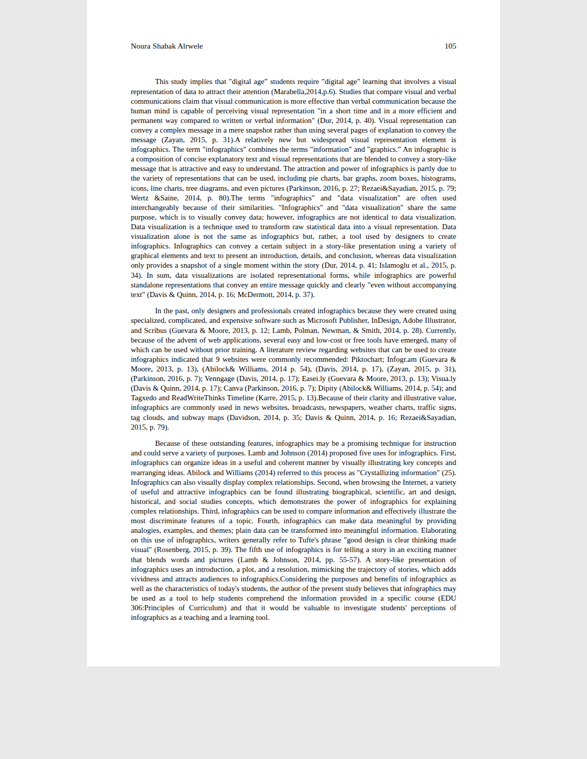Noura Shabak Alrwele 105
This study implies that "digital age” students require "digital age" learning that involves a visual representation of data to attract their attention (Marabella,2014,p.6). Studies that compare visual and verbal communications claim that visual communication is more effective than verbal communication because the human mind is capable of perceiving visual representation "in a short time and in a more efficient and permanent way compared to written or verbal information" (Dur, 2014, p. 40). Visual representation can convey a complex message in a mere snapshot rather than using several pages of explanation to convey the message (Zayan, 2015, p. 31).A relatively new but widespread visual representation element is infographics. The term "infographics" combines the terms "information" and "graphics.” An infographic is a composition of concise explanatory text and visual representations that are blended to convey a story-like message that is attractive and easy to understand. The attraction and power of infographics is partly due to the variety of representations that can be used, including pie charts, bar graphs, zoom boxes, histograms, icons, line charts, tree diagrams, and even pictures (Parkinson, 2016, p. 27; Rezaei&Sayadian, 2015, p. 79; Wertz &Saine, 2014, p. 80).The terms "infographics" and "data visualization" are often used interchangeably because of their similarities. "Infographics" and "data visualization" share the same purpose, which is to visually convey data; however, infographics are not identical to data visualization. Data visualization is a technique used to transform raw statistical data into a visual representation. Data visualization alone is not the same as infographics but, rather, a tool used by designers to create infographics. Infographics can convey a certain subject in a story-like presentation using a variety of graphical elements and text to present an introduction, details, and conclusion, whereas data visualization only provides a snapshot of a single moment within the story (Dur, 2014, p. 41; Islamoglu et al., 2015, p. 34). In sum, data visualizations are isolated representational forms, while infographics are powerful standalone representations that convey an entire message quickly and clearly "even without accompanying text" (Davis & Quinn, 2014, p. 16; McDermott, 2014, p. 37).
In the past, only designers and professionals created infographics because they were created using specialized, complicated, and expensive software such as Microsoft Publisher, InDesign, Adobe Illustrator, and Scribus (Guevara & Moore, 2013, p. 12; Lamb, Polman, Newman, & Smith, 2014, p. 28). Currently, because of the advent of web applications, several easy and low-cost or free tools have emerged, many of which can be used without prior training. A literature review regarding websites that can be used to create infographics indicated that 9 websites were commonly recommended: Piktochart; Infogr.am (Guevara & Moore, 2013, p. 13), (Abilock& Williams, 2014 p. 54), (Davis, 2014, p. 17), (Zayan, 2015, p. 31), (Parkinson, 2016, p. 7); Venngage (Davis, 2014, p. 17); Easei.ly (Guevara & Moore, 2013, p. 13); Visua.ly (Davis & Quinn, 2014, p. 17); Canva (Parkinson, 2016, p. 7); Dipity (Abilock& Williams, 2014, p. 54); and Tagxedo and ReadWriteThinks Timeline (Karre, 2015, p. 13).Because of their clarity and illustrative value, infographics are commonly used in news websites, broadcasts, newspapers, weather charts, traffic signs, tag clouds, and subway maps (Davidson, 2014, p. 35; Davis & Quinn, 2014, p. 16; Rezaei&Sayadian, 2015, p. 79).
Because of these outstanding features, infographics may be a promising technique for instruction and could serve a variety of purposes. Lamb and Johnson (2014) proposed five uses for infographics. First, infographics can organize ideas in a useful and coherent manner by visually illustrating key concepts and rearranging ideas. Abilock and Williams (2014) referred to this process as "Crystallizing information" (25). Infographics can also visually display complex relationships. Second, when browsing the Internet, a variety of useful and attractive infographics can be found illustrating biographical, scientific, art and design, historical, and social studies concepts, which demonstrates the power of infographics for explaining complex relationships. Third, infographics can be used to compare information and effectively illustrate the most discriminate features of a topic. Fourth, infographics can make data meaningful by providing analogies, examples, and themes; plain data can be transformed into meaningful information. Elaborating on this use of infographics, writers generally refer to Tufte's phrase "good design is clear thinking made visual" (Rosenberg, 2015, p. 39). The fifth use of infographics is for telling a story in an exciting manner that blends words and pictures (Lamb & Johnson, 2014, pp. 55-57). A story-like presentation of infographics uses an introduction, a plot, and a resolution, mimicking the trajectory of stories, which adds vividness and attracts audiences to infographics.Considering the purposes and benefits of infographics as well as the characteristics of today's students, the author of the present study believes that infographics may be used as a tool to help students comprehend the information provided in a specific course (EDU 306:Principles of Curriculum) and that it would be valuable to investigate students' perceptions of infographics as a teaching and a learning tool.